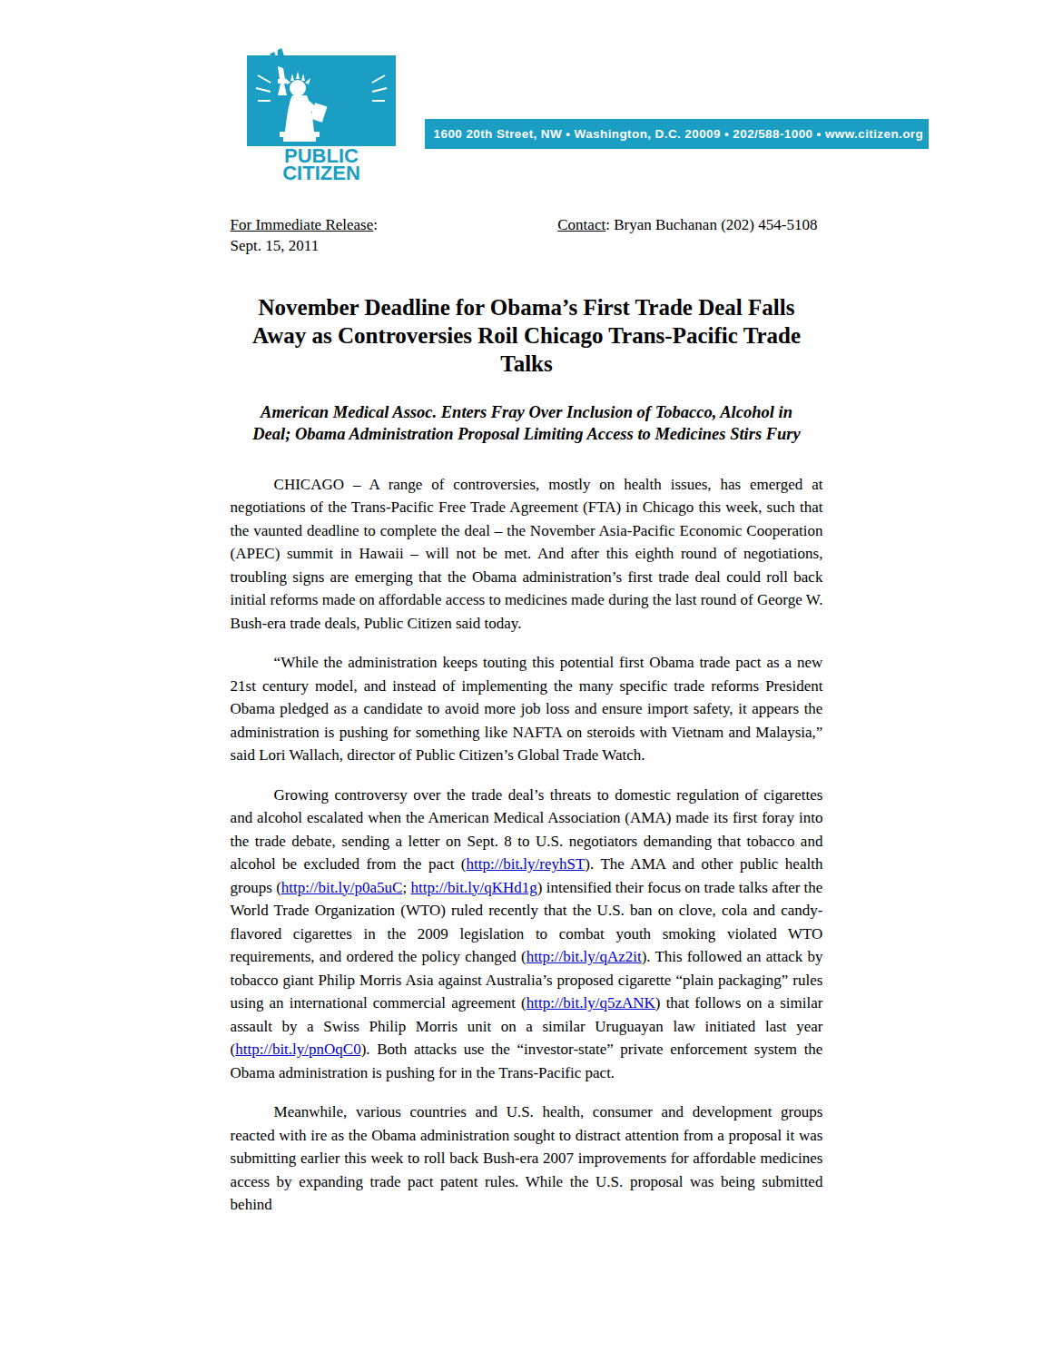PUBLIC CITIZEN
1600 20th Street, NW • Washington, D.C. 20009 • 202/588-1000 • www.citizen.org
For Immediate Release:
Sept. 15, 2011
Contact: Bryan Buchanan (202) 454-5108
November Deadline for Obama’s First Trade Deal Falls Away as Controversies Roil Chicago Trans-Pacific Trade Talks
American Medical Assoc. Enters Fray Over Inclusion of Tobacco, Alcohol in Deal; Obama Administration Proposal Limiting Access to Medicines Stirs Fury
CHICAGO – A range of controversies, mostly on health issues, has emerged at negotiations of the Trans-Pacific Free Trade Agreement (FTA) in Chicago this week, such that the vaunted deadline to complete the deal – the November Asia-Pacific Economic Cooperation (APEC) summit in Hawaii – will not be met. And after this eighth round of negotiations, troubling signs are emerging that the Obama administration’s first trade deal could roll back initial reforms made on affordable access to medicines made during the last round of George W. Bush-era trade deals, Public Citizen said today.
“While the administration keeps touting this potential first Obama trade pact as a new 21st century model, and instead of implementing the many specific trade reforms President Obama pledged as a candidate to avoid more job loss and ensure import safety, it appears the administration is pushing for something like NAFTA on steroids with Vietnam and Malaysia,” said Lori Wallach, director of Public Citizen’s Global Trade Watch.
Growing controversy over the trade deal’s threats to domestic regulation of cigarettes and alcohol escalated when the American Medical Association (AMA) made its first foray into the trade debate, sending a letter on Sept. 8 to U.S. negotiators demanding that tobacco and alcohol be excluded from the pact (http://bit.ly/reyhST). The AMA and other public health groups (http://bit.ly/p0a5uC; http://bit.ly/qKHd1g) intensified their focus on trade talks after the World Trade Organization (WTO) ruled recently that the U.S. ban on clove, cola and candy-flavored cigarettes in the 2009 legislation to combat youth smoking violated WTO requirements, and ordered the policy changed (http://bit.ly/qAz2it). This followed an attack by tobacco giant Philip Morris Asia against Australia’s proposed cigarette “plain packaging” rules using an international commercial agreement (http://bit.ly/q5zANK) that follows on a similar assault by a Swiss Philip Morris unit on a similar Uruguayan law initiated last year (http://bit.ly/pnOqC0). Both attacks use the “investor-state” private enforcement system the Obama administration is pushing for in the Trans-Pacific pact.
Meanwhile, various countries and U.S. health, consumer and development groups reacted with ire as the Obama administration sought to distract attention from a proposal it was submitting earlier this week to roll back Bush-era 2007 improvements for affordable medicines access by expanding trade pact patent rules. While the U.S. proposal was being submitted behind